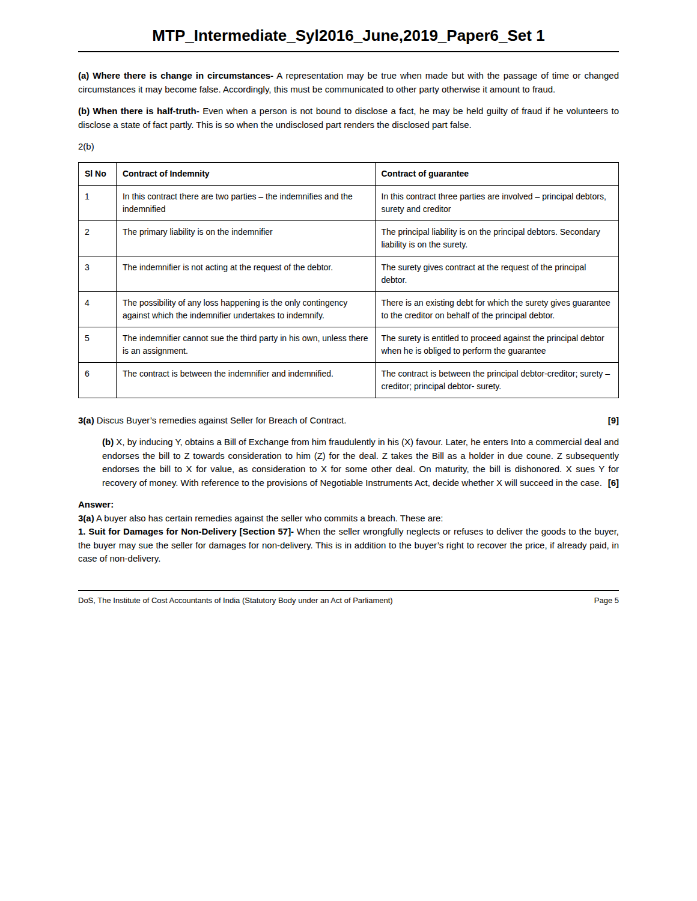MTP_Intermediate_Syl2016_June,2019_Paper6_Set 1
(a) Where there is change in circumstances- A representation may be true when made but with the passage of time or changed circumstances it may become false. Accordingly, this must be communicated to other party otherwise it amount to fraud.
(b) When there is half-truth- Even when a person is not bound to disclose a fact, he may be held guilty of fraud if he volunteers to disclose a state of fact partly. This is so when the undisclosed part renders the disclosed part false.
2(b)
| Sl No | Contract of Indemnity | Contract of guarantee |
| --- | --- | --- |
| 1 | In this contract there are two parties – the indemnifies and the indemnified | In this contract three parties are involved – principal debtors, surety and creditor |
| 2 | The primary liability is on the indemnifier | The principal liability is on the principal debtors. Secondary liability is on the surety. |
| 3 | The indemnifier is not acting at the request of the debtor. | The surety gives contract at the request of the principal debtor. |
| 4 | The possibility of any loss happening is the only contingency against which the indemnifier undertakes to indemnify. | There is an existing debt for which the surety gives guarantee to the creditor on behalf of the principal debtor. |
| 5 | The indemnifier cannot sue the third party in his own, unless there is an assignment. | The surety is entitled to proceed against the principal debtor when he is obliged to perform the guarantee |
| 6 | The contract is between the indemnifier and indemnified. | The contract is between the principal debtor-creditor; surety – creditor; principal debtor- surety. |
3(a) Discus Buyer’s remedies against Seller for Breach of Contract. [9]
(b) X, by inducing Y, obtains a Bill of Exchange from him fraudulently in his (X) favour. Later, he enters Into a commercial deal and endorses the bill to Z towards consideration to him (Z) for the deal. Z takes the Bill as a holder in due coune. Z subsequently endorses the bill to X for value, as consideration to X for some other deal. On maturity, the bill is dishonored. X sues Y for recovery of money. With reference to the provisions of Negotiable Instruments Act, decide whether X will succeed in the case. [6]
Answer:
3(a) A buyer also has certain remedies against the seller who commits a breach. These are:
1. Suit for Damages for Non-Delivery [Section 57]- When the seller wrongfully neglects or refuses to deliver the goods to the buyer, the buyer may sue the seller for damages for non-delivery. This is in addition to the buyer’s right to recover the price, if already paid, in case of non-delivery.
DoS, The Institute of Cost Accountants of India (Statutory Body under an Act of Parliament) Page 5